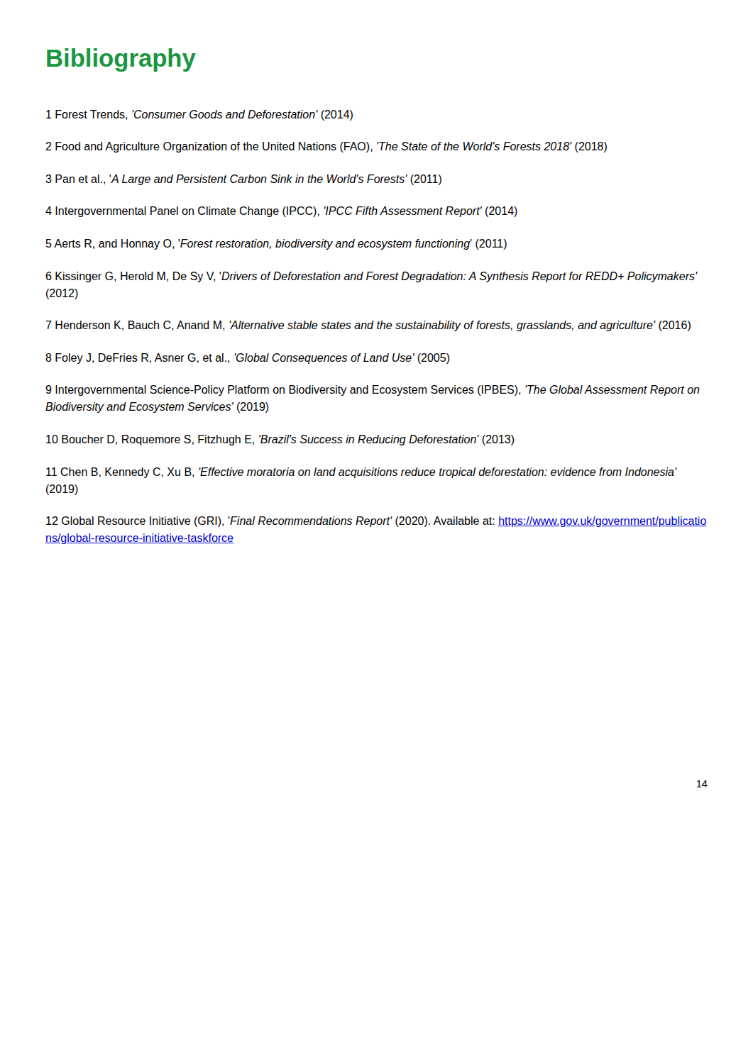Bibliography
1 Forest Trends, 'Consumer Goods and Deforestation' (2014)
2 Food and Agriculture Organization of the United Nations (FAO), 'The State of the World's Forests 2018' (2018)
3 Pan et al., 'A Large and Persistent Carbon Sink in the World's Forests' (2011)
4 Intergovernmental Panel on Climate Change (IPCC), 'IPCC Fifth Assessment Report' (2014)
5 Aerts R, and Honnay O, 'Forest restoration, biodiversity and ecosystem functioning' (2011)
6 Kissinger G, Herold M, De Sy V, 'Drivers of Deforestation and Forest Degradation: A Synthesis Report for REDD+ Policymakers' (2012)
7 Henderson K, Bauch C, Anand M, 'Alternative stable states and the sustainability of forests, grasslands, and agriculture' (2016)
8 Foley J, DeFries R, Asner G, et al., 'Global Consequences of Land Use' (2005)
9 Intergovernmental Science-Policy Platform on Biodiversity and Ecosystem Services (IPBES), 'The Global Assessment Report on Biodiversity and Ecosystem Services' (2019)
10 Boucher D, Roquemore S, Fitzhugh E, 'Brazil's Success in Reducing Deforestation' (2013)
11 Chen B, Kennedy C, Xu B, 'Effective moratoria on land acquisitions reduce tropical deforestation: evidence from Indonesia' (2019)
12 Global Resource Initiative (GRI), 'Final Recommendations Report' (2020). Available at: https://www.gov.uk/government/publications/global-resource-initiative-taskforce
14